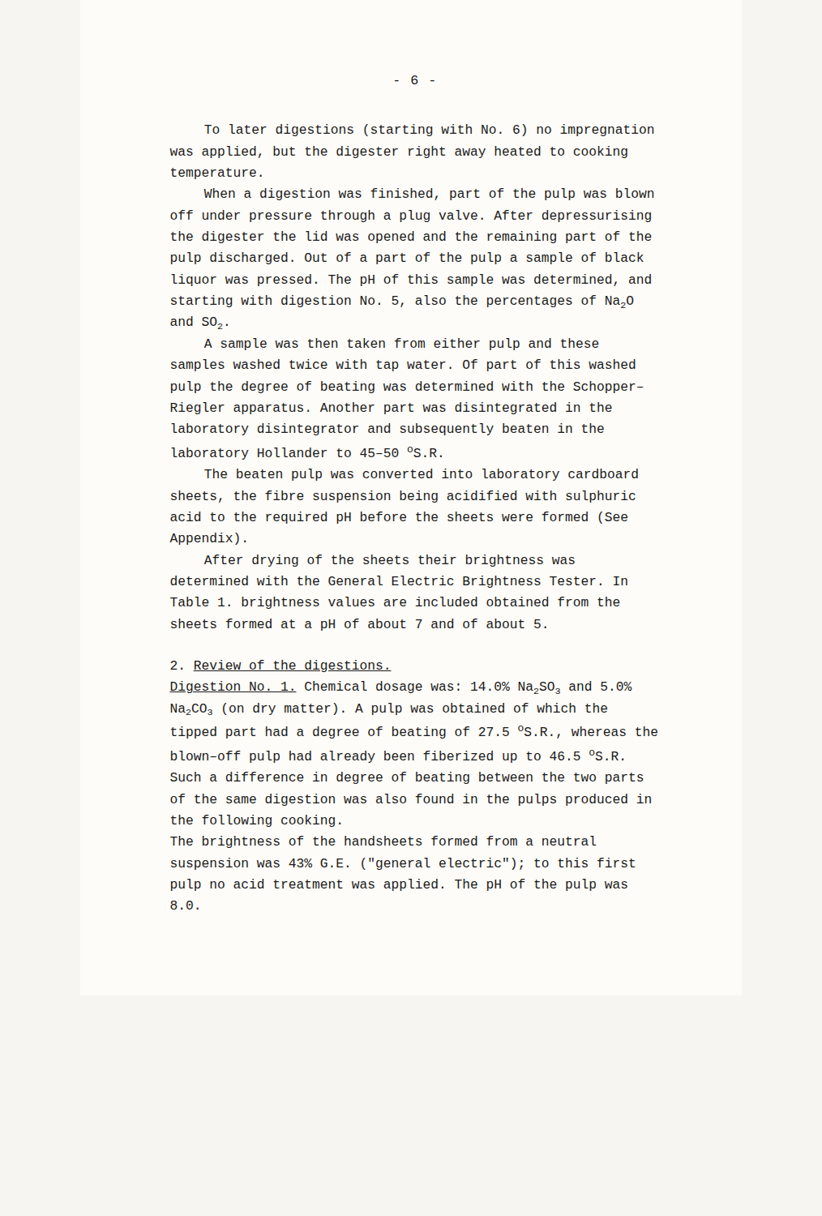- 6 -
To later digestions (starting with No. 6) no impregnation was applied, but the digester right away heated to cooking temperature.
When a digestion was finished, part of the pulp was blown off under pressure through a plug valve. After depressurising the digester the lid was opened and the remaining part of the pulp discharged. Out of a part of the pulp a sample of black liquor was pressed. The pH of this sample was determined, and starting with digestion No. 5, also the percentages of Na2O and SO2.
A sample was then taken from either pulp and these samples washed twice with tap water. Of part of this washed pulp the degree of beating was determined with the Schopper–Riegler apparatus. Another part was disintegrated in the laboratory disintegrator and subsequently beaten in the laboratory Hollander to 45–50 o S.R.
The beaten pulp was converted into laboratory cardboard sheets, the fibre suspension being acidified with sulphuric acid to the required pH before the sheets were formed (See Appendix).
After drying of the sheets their brightness was determined with the General Electric Brightness Tester. In Table 1. brightness values are included obtained from the sheets formed at a pH of about 7 and of about 5.
2. Review of the digestions.
Digestion No. 1. Chemical dosage was: 14.0% Na2SO3 and 5.0% Na2CO3 (on dry matter). A pulp was obtained of which the tipped part had a degree of beating of 27.5 o S.R., whereas the blown–off pulp had already been fiberized up to 46.5 o S.R. Such a difference in degree of beating between the two parts of the same digestion was also found in the pulps produced in the following cooking.
The brightness of the handsheets formed from a neutral suspension was 43% G.E. ("general electric"); to this first pulp no acid treatment was applied. The pH of the pulp was 8.0.